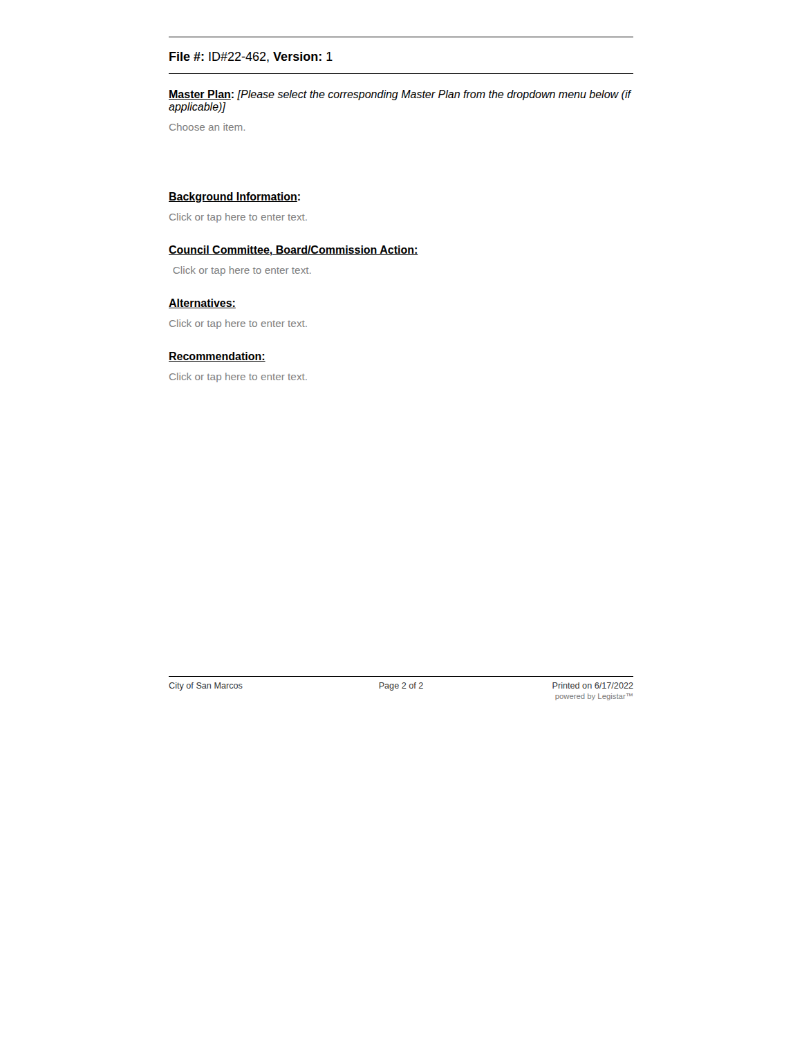File #: ID#22-462, Version: 1
Master Plan: [Please select the corresponding Master Plan from the dropdown menu below (if applicable)]
Choose an item.
Background Information:
Click or tap here to enter text.
Council Committee, Board/Commission Action:
Click or tap here to enter text.
Alternatives:
Click or tap here to enter text.
Recommendation:
Click or tap here to enter text.
City of San Marcos
Page 2 of 2
Printed on 6/17/2022
powered by Legistar™